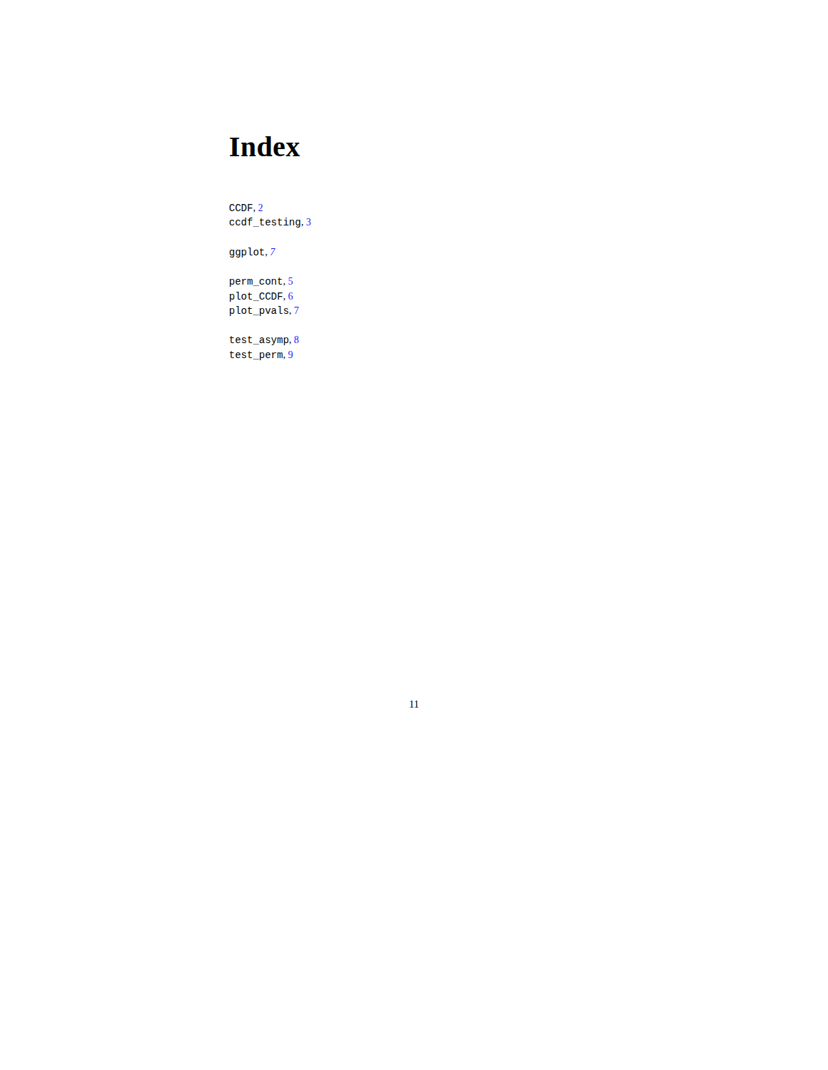Index
CCDF, 2
ccdf_testing, 3
ggplot, 7
perm_cont, 5
plot_CCDF, 6
plot_pvals, 7
test_asymp, 8
test_perm, 9
11